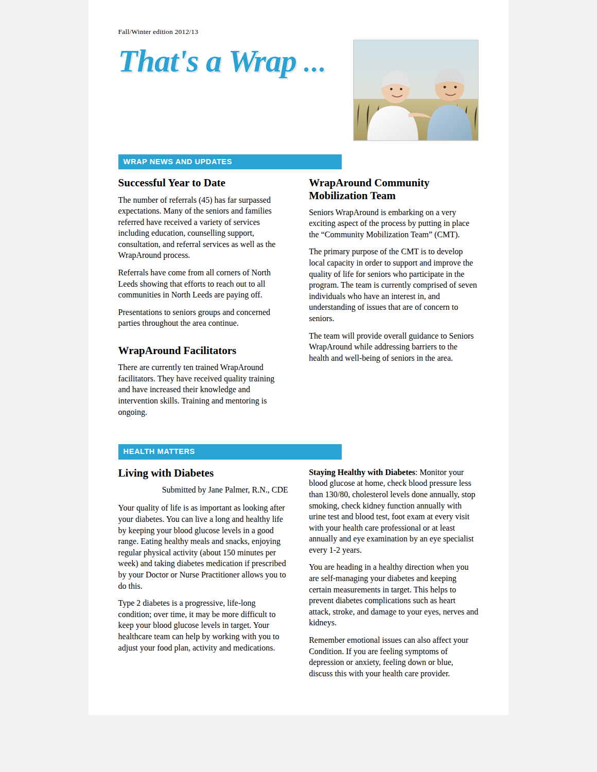Fall/Winter edition 2012/13
That's a Wrap ...
WRAP NEWS AND UPDATES
Successful Year to Date
The number of referrals (45) has far surpassed expectations. Many of the seniors and families referred have received a variety of services including education, counselling support, consultation, and referral services as well as the WrapAround process.
Referrals have come from all corners of North Leeds showing that efforts to reach out to all communities in North Leeds are paying off.
Presentations to seniors groups and concerned parties throughout the area continue.
WrapAround Facilitators
There are currently ten trained WrapAround facilitators. They have received quality training and have increased their knowledge and intervention skills. Training and mentoring is ongoing.
WrapAround Community Mobilization Team
Seniors WrapAround is embarking on a very exciting aspect of the process by putting in place the “Community Mobilization Team” (CMT).
The primary purpose of the CMT is to develop local capacity in order to support and improve the quality of life for seniors who participate in the program. The team is currently comprised of seven individuals who have an interest in, and understanding of issues that are of concern to seniors.
The team will provide overall guidance to Seniors WrapAround while addressing barriers to the health and well-being of seniors in the area.
HEALTH MATTERS
Living with Diabetes
Submitted by Jane Palmer, R.N., CDE
Your quality of life is as important as looking after your diabetes. You can live a long and healthy life by keeping your blood glucose levels in a good range. Eating healthy meals and snacks, enjoying regular physical activity (about 150 minutes per week) and taking diabetes medication if prescribed by your Doctor or Nurse Practitioner allows you to do this.
Type 2 diabetes is a progressive, life-long condition; over time, it may be more difficult to keep your blood glucose levels in target. Your healthcare team can help by working with you to adjust your food plan, activity and medications.
Staying Healthy with Diabetes: Monitor your blood glucose at home, check blood pressure less than 130/80, cholesterol levels done annually, stop smoking, check kidney function annually with urine test and blood test, foot exam at every visit with your health care professional or at least annually and eye examination by an eye specialist every 1-2 years.
You are heading in a healthy direction when you are self-managing your diabetes and keeping certain measurements in target. This helps to prevent diabetes complications such as heart attack, stroke, and damage to your eyes, nerves and kidneys.
Remember emotional issues can also affect your Condition. If you are feeling symptoms of depression or anxiety, feeling down or blue, discuss this with your health care provider.